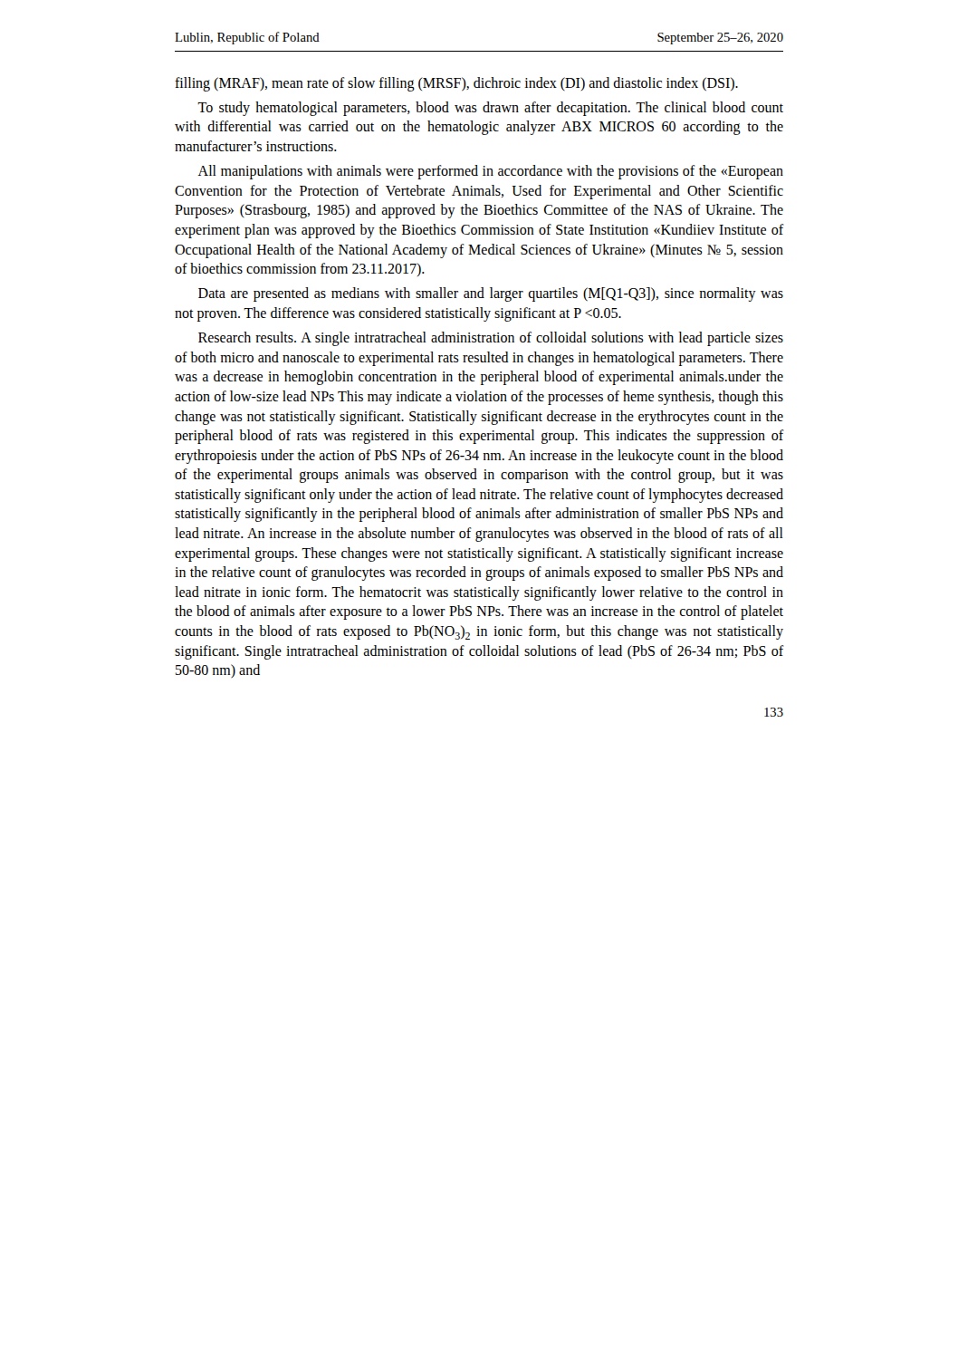Lublin, Republic of Poland September 25–26, 2020
filling (MRAF), mean rate of slow filling (MRSF), dichroic index (DI) and diastolic index (DSI).
To study hematological parameters, blood was drawn after decapitation. The clinical blood count with differential was carried out on the hematologic analyzer ABX MICROS 60 according to the manufacturer’s instructions.
All manipulations with animals were performed in accordance with the provisions of the «European Convention for the Protection of Vertebrate Animals, Used for Experimental and Other Scientific Purposes» (Strasbourg, 1985) and approved by the Bioethics Committee of the NAS of Ukraine. The experiment plan was approved by the Bioethics Commission of State Institution «Kundiiev Institute of Occupational Health of the National Academy of Medical Sciences of Ukraine» (Minutes № 5, session of bioethics commission from 23.11.2017).
Data are presented as medians with smaller and larger quartiles (M[Q1-Q3]), since normality was not proven. The difference was considered statistically significant at P <0.05.
Research results. A single intratracheal administration of colloidal solutions with lead particle sizes of both micro and nanoscale to experimental rats resulted in changes in hematological parameters. There was a decrease in hemoglobin concentration in the peripheral blood of experimental animals.under the action of low-size lead NPs This may indicate a violation of the processes of heme synthesis, though this change was not statistically significant. Statistically significant decrease in the erythrocytes count in the peripheral blood of rats was registered in this experimental group. This indicates the suppression of erythropoiesis under the action of PbS NPs of 26-34 nm. An increase in the leukocyte count in the blood of the experimental groups animals was observed in comparison with the control group, but it was statistically significant only under the action of lead nitrate. The relative count of lymphocytes decreased statistically significantly in the peripheral blood of animals after administration of smaller PbS NPs and lead nitrate. An increase in the absolute number of granulocytes was observed in the blood of rats of all experimental groups. These changes were not statistically significant. A statistically significant increase in the relative count of granulocytes was recorded in groups of animals exposed to smaller PbS NPs and lead nitrate in ionic form. The hematocrit was statistically significantly lower relative to the control in the blood of animals after exposure to a lower PbS NPs. There was an increase in the control of platelet counts in the blood of rats exposed to Pb(NO3)2 in ionic form, but this change was not statistically significant. Single intratracheal administration of colloidal solutions of lead (PbS of 26-34 nm; PbS of 50-80 nm) and
133